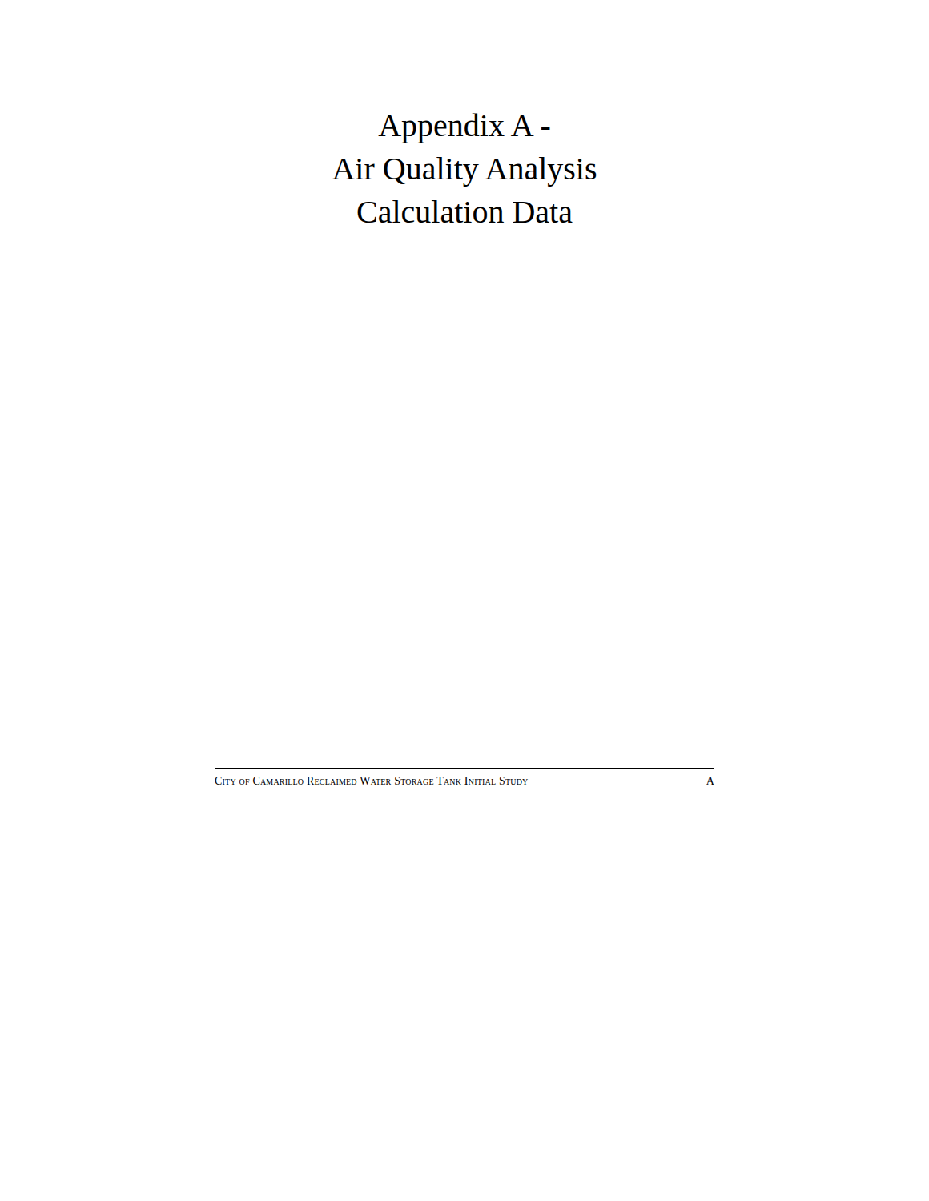Appendix A - Air Quality Analysis Calculation Data
City of Camarillo Reclaimed Water Storage Tank Initial Study A